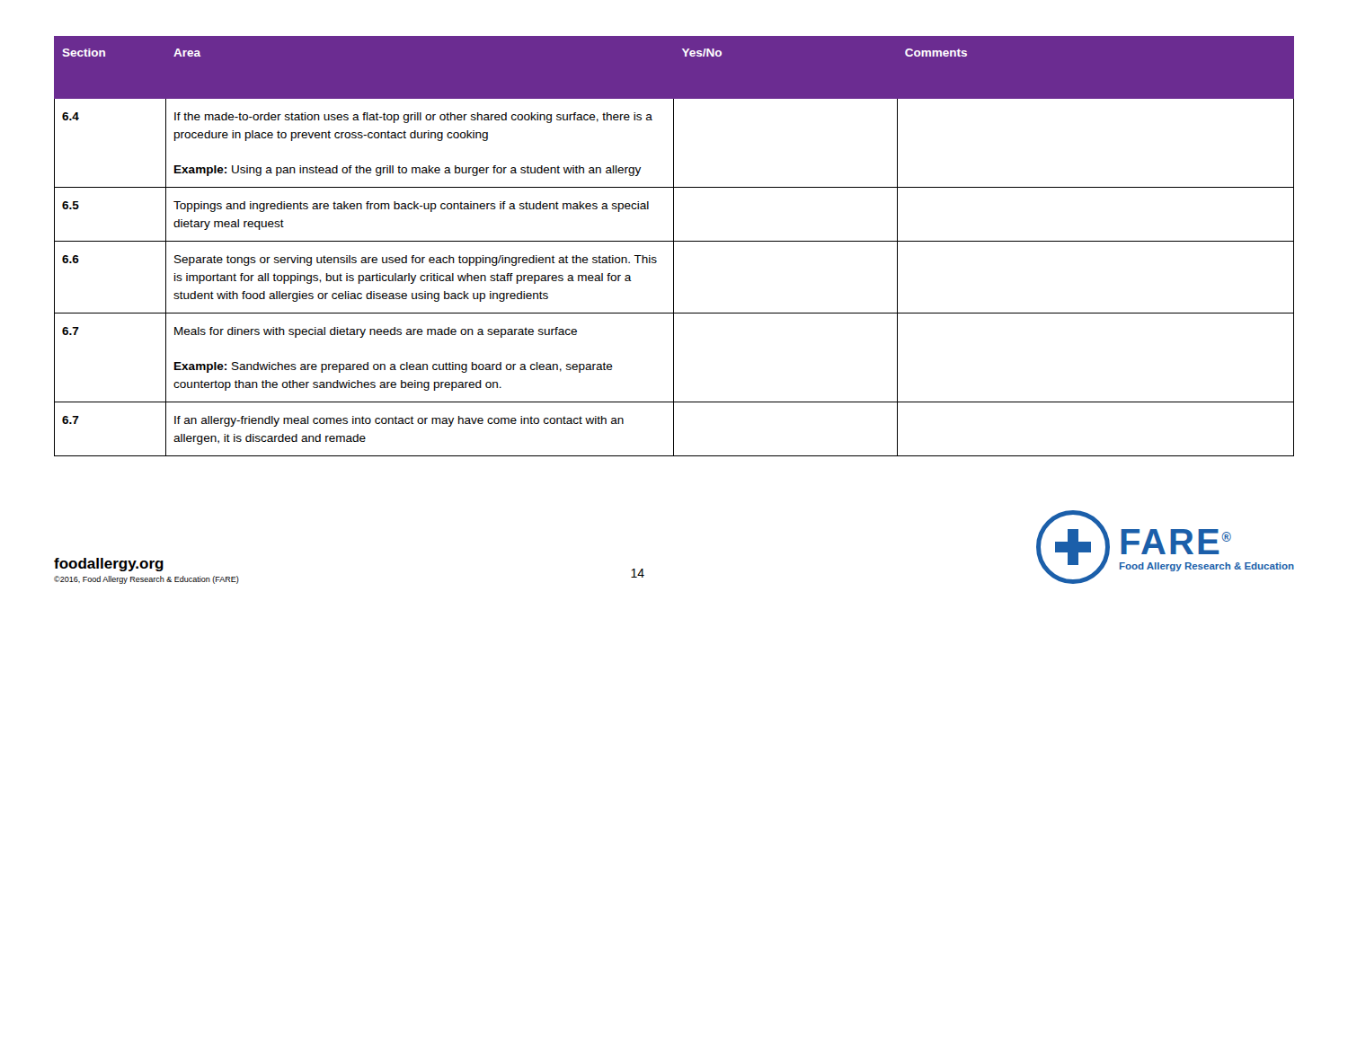| Section | Area | Yes/No | Comments |
| --- | --- | --- | --- |
| 6.4 | If the made-to-order station uses a flat-top grill or other shared cooking surface, there is a procedure in place to prevent cross-contact during cooking Example: Using a pan instead of the grill to make a burger for a student with an allergy | | |
| 6.5 | Toppings and ingredients are taken from back-up containers if a student makes a special dietary meal request | | |
| 6.6 | Separate tongs or serving utensils are used for each topping/ingredient at the station. This is important for all toppings, but is particularly critical when staff prepares a meal for a student with food allergies or celiac disease using back up ingredients | | |
| 6.7 | Meals for diners with special dietary needs are made on a separate surface Example: Sandwiches are prepared on a clean cutting board or a clean, separate countertop than the other sandwiches are being prepared on. | | |
| 6.7 | If an allergy-friendly meal comes into contact or may have come into contact with an allergen, it is discarded and remade | | |
foodallergy.org
©2016, Food Allergy Research & Education (FARE)
14
FARE®
Food Allergy Research & Education